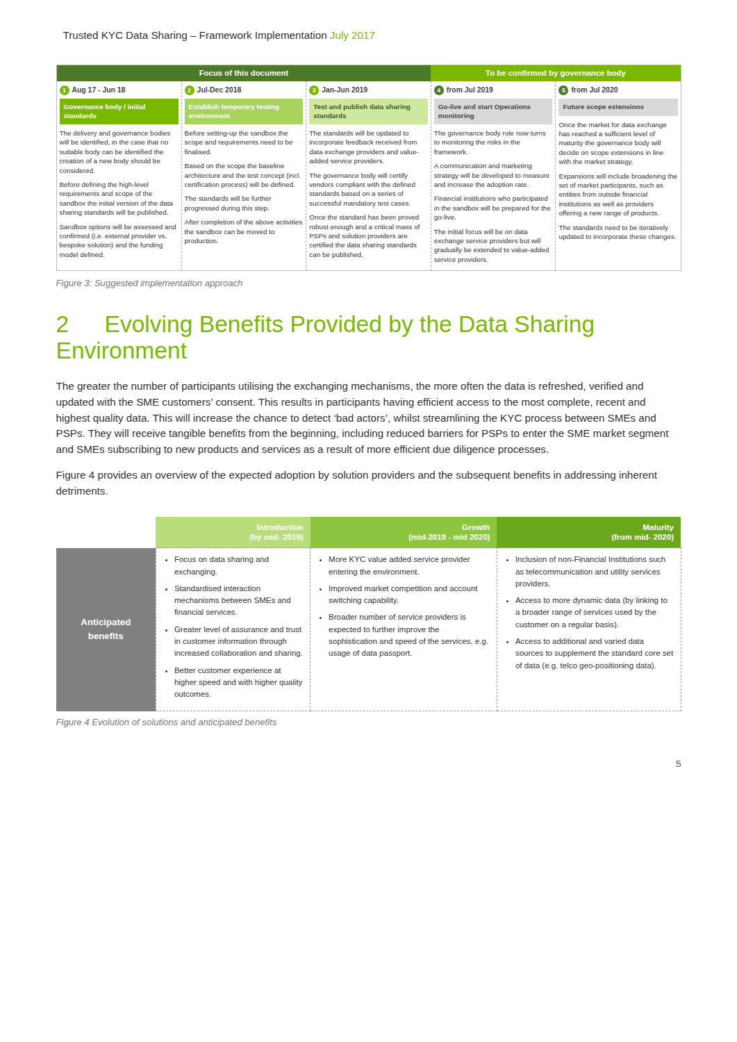Trusted KYC Data Sharing – Framework Implementation July 2017
| Focus of this document | To be confirmed by governance body |
| 1 Aug 17 - Jun 18 Governance body / initial standards The delivery and governance bodies will be identified, in the case that no suitable body can be identified the creation of a new body should be considered. Before defining the high-level requirements and scope of the sandbox the initial version of the data sharing standards will be published. Sandbox options will be assessed and confirmed (i.e. external provider vs. bespoke solution) and the funding model defined. | 2 Jul-Dec 2018 Establish temporary testing environment Before setting-up the sandbox the scope and requirements need to be finalised. Based on the scope the baseline architecture and the test concept (incl. certification process) will be defined. The standards will be further progressed during this step. After completion of the above activities the sandbox can be moved to production. | 3 Jan-Jun 2019 Test and publish data sharing standards The standards will be updated to incorporate feedback received from data exchange providers and value-added service providers. The governance body will certify vendors compliant with the defined standards based on a series of successful mandatory test cases. Once the standard has been proved robust enough and a critical mass of PSPs and solution providers are certified the data sharing standards can be published. | 4 from Jul 2019 Go-live and start Operations monitoring The governance body role now turns to monitoring the risks in the framework. A communication and marketing strategy will be developed to measure and increase the adoption rate. Financial institutions who participated in the sandbox will be prepared for the go-live. The initial focus will be on data exchange service providers but will gradually be extended to value-added service providers. | 5 from Jul 2020 Future scope extensions Once the market for data exchange has reached a sufficient level of maturity the governance body will decide on scope extensions in line with the market strategy. Expansions will include broadening the set of market participants, such as entities from outside financial institutions as well as providers offering a new range of products. The standards need to be iteratively updated to incorporate these changes. |
Figure 3: Suggested implementation approach
2 Evolving Benefits Provided by the Data Sharing Environment
The greater the number of participants utilising the exchanging mechanisms, the more often the data is refreshed, verified and updated with the SME customers’ consent. This results in participants having efficient access to the most complete, recent and highest quality data. This will increase the chance to detect ‘bad actors’, whilst streamlining the KYC process between SMEs and PSPs. They will receive tangible benefits from the beginning, including reduced barriers for PSPs to enter the SME market segment and SMEs subscribing to new products and services as a result of more efficient due diligence processes.
Figure 4 provides an overview of the expected adoption by solution providers and the subsequent benefits in addressing inherent detriments.
| | Introduction (by mid- 2019) | Growth (mid-2019 - mid 2020) | Maturity (from mid- 2020) |
| Anticipated benefits | Focus on data sharing and exchanging. Standardised interaction mechanisms between SMEs and financial services. Greater level of assurance and trust in customer information through increased collaboration and sharing. Better customer experience at higher speed and with higher quality outcomes. | More KYC value added service provider entering the environment. Improved market competition and account switching capability. Broader number of service providers is expected to further improve the sophistication and speed of the services, e.g. usage of data passport. | Inclusion of non-Financial Institutions such as telecommunication and utility services providers. Access to more dynamic data (by linking to a broader range of services used by the customer on a regular basis). Access to additional and varied data sources to supplement the standard core set of data (e.g. telco geo-positioning data). |
Figure 4 Evolution of solutions and anticipated benefits
5